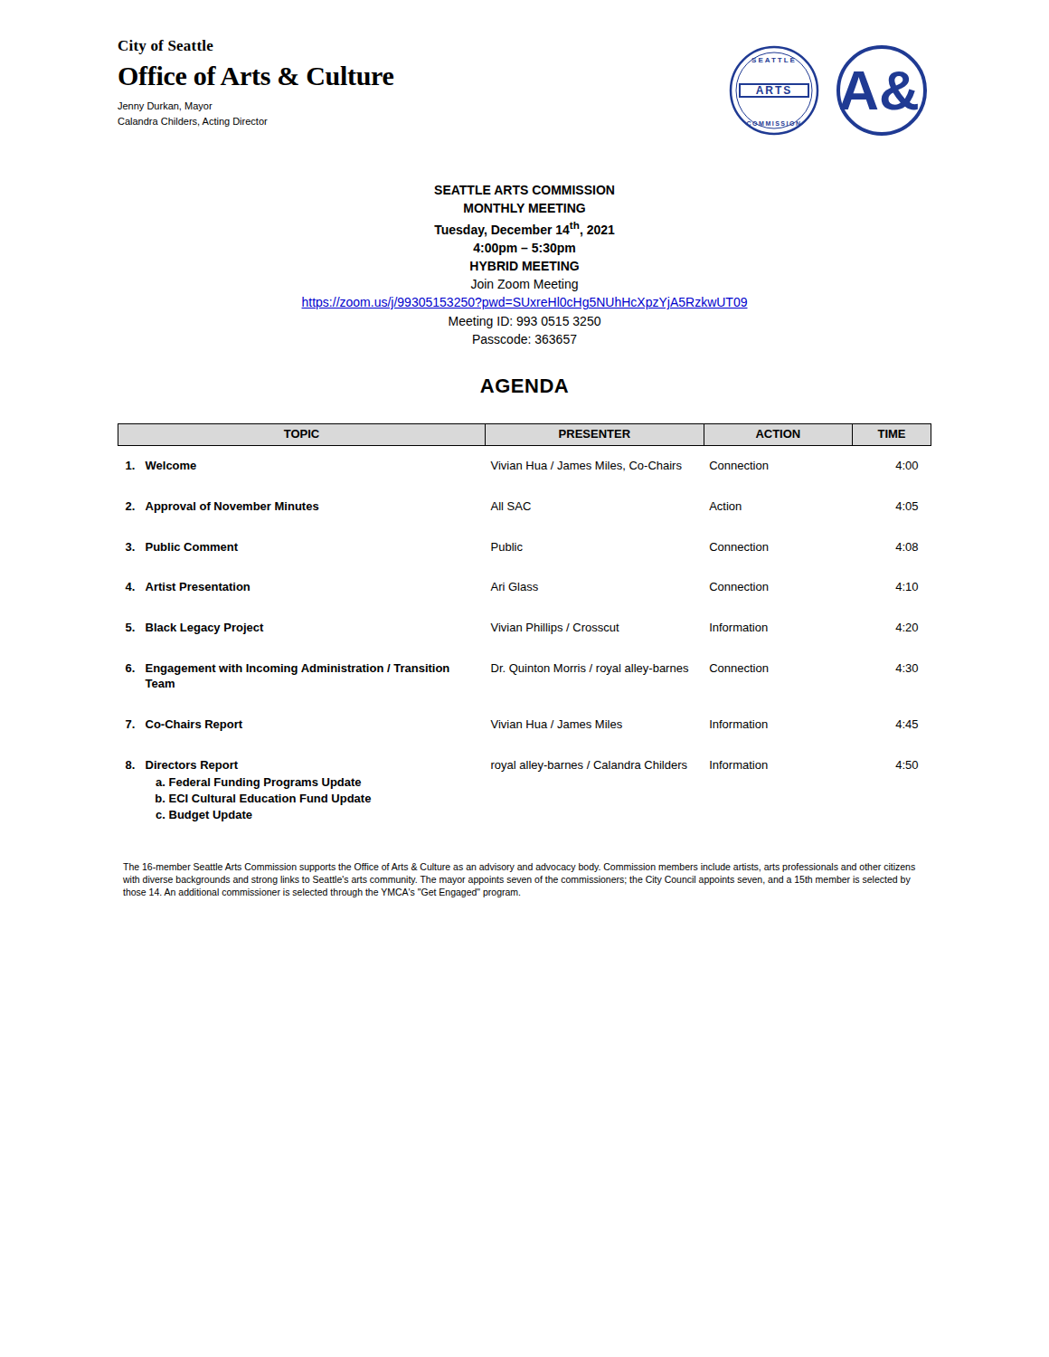City of Seattle
Office of Arts & Culture
Jenny Durkan, Mayor
Calandra Childers, Acting Director
ARTS SEATTLE COMMISSION A&
SEATTLE ARTS COMMISSION
MONTHLY MEETING
Tuesday, December 14th, 2021
4:00pm – 5:30pm
HYBRID MEETING
Join Zoom Meeting
https://zoom.us/j/99305153250?pwd=SUxreHl0cHg5NUhHcXpzYjA5RzkwUT09
Meeting ID: 993 0515 3250
Passcode: 363657
AGENDA
| TOPIC | PRESENTER | ACTION | TIME |
| --- | --- | --- | --- |
| 1. Welcome | Vivian Hua / James Miles, Co-Chairs | Connection | 4:00 |
| 2. Approval of November Minutes | All SAC | Action | 4:05 |
| 3. Public Comment | Public | Connection | 4:08 |
| 4. Artist Presentation | Ari Glass | Connection | 4:10 |
| 5. Black Legacy Project | Vivian Phillips / Crosscut | Information | 4:20 |
| 6. Engagement with Incoming Administration / Transition Team | Dr. Quinton Morris / royal alley-barnes | Connection | 4:30 |
| 7. Co-Chairs Report | Vivian Hua / James Miles | Information | 4:45 |
| 8. Directors Report Federal Funding Programs Update ECI Cultural Education Fund Update Budget Update | royal alley-barnes / Calandra Childers | Information | 4:50 |
The 16-member Seattle Arts Commission supports the Office of Arts & Culture as an advisory and advocacy body. Commission members include artists, arts professionals and other citizens with diverse backgrounds and strong links to Seattle's arts community. The mayor appoints seven of the commissioners; the City Council appoints seven, and a 15th member is selected by those 14. An additional commissioner is selected through the YMCA's "Get Engaged" program.